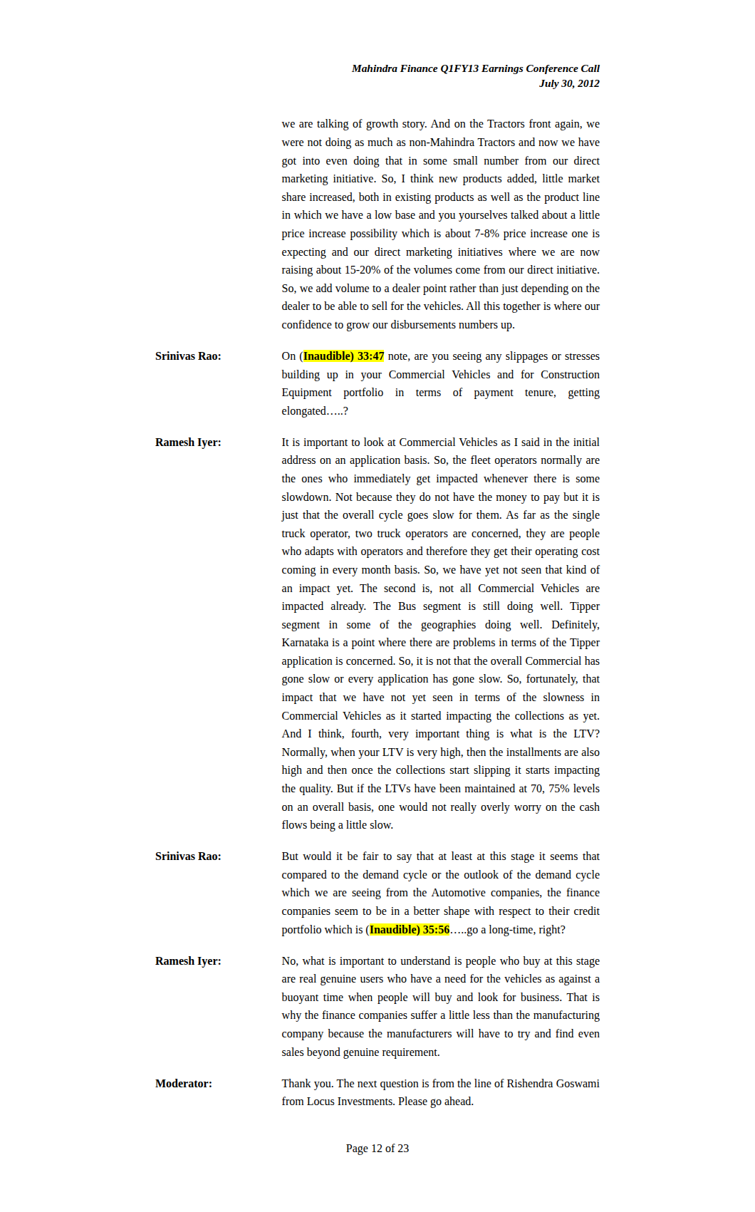Mahindra Finance Q1FY13 Earnings Conference Call
July 30, 2012
we are talking of growth story. And on the Tractors front again, we were not doing as much as non-Mahindra Tractors and now we have got into even doing that in some small number from our direct marketing initiative. So, I think new products added, little market share increased, both in existing products as well as the product line in which we have a low base and you yourselves talked about a little price increase possibility which is about 7-8% price increase one is expecting and our direct marketing initiatives where we are now raising about 15-20% of the volumes come from our direct initiative. So, we add volume to a dealer point rather than just depending on the dealer to be able to sell for the vehicles. All this together is where our confidence to grow our disbursements numbers up.
Srinivas Rao:
On (Inaudible) 33:47 note, are you seeing any slippages or stresses building up in your Commercial Vehicles and for Construction Equipment portfolio in terms of payment tenure, getting elongated…..?
Ramesh Iyer:
It is important to look at Commercial Vehicles as I said in the initial address on an application basis. So, the fleet operators normally are the ones who immediately get impacted whenever there is some slowdown. Not because they do not have the money to pay but it is just that the overall cycle goes slow for them. As far as the single truck operator, two truck operators are concerned, they are people who adapts with operators and therefore they get their operating cost coming in every month basis. So, we have yet not seen that kind of an impact yet. The second is, not all Commercial Vehicles are impacted already. The Bus segment is still doing well. Tipper segment in some of the geographies doing well. Definitely, Karnataka is a point where there are problems in terms of the Tipper application is concerned. So, it is not that the overall Commercial has gone slow or every application has gone slow. So, fortunately, that impact that we have not yet seen in terms of the slowness in Commercial Vehicles as it started impacting the collections as yet. And I think, fourth, very important thing is what is the LTV? Normally, when your LTV is very high, then the installments are also high and then once the collections start slipping it starts impacting the quality. But if the LTVs have been maintained at 70, 75% levels on an overall basis, one would not really overly worry on the cash flows being a little slow.
Srinivas Rao:
But would it be fair to say that at least at this stage it seems that compared to the demand cycle or the outlook of the demand cycle which we are seeing from the Automotive companies, the finance companies seem to be in a better shape with respect to their credit portfolio which is (Inaudible) 35:56…..go a long-time, right?
Ramesh Iyer:
No, what is important to understand is people who buy at this stage are real genuine users who have a need for the vehicles as against a buoyant time when people will buy and look for business. That is why the finance companies suffer a little less than the manufacturing company because the manufacturers will have to try and find even sales beyond genuine requirement.
Moderator:
Thank you. The next question is from the line of Rishendra Goswami from Locus Investments. Please go ahead.
Page 12 of 23